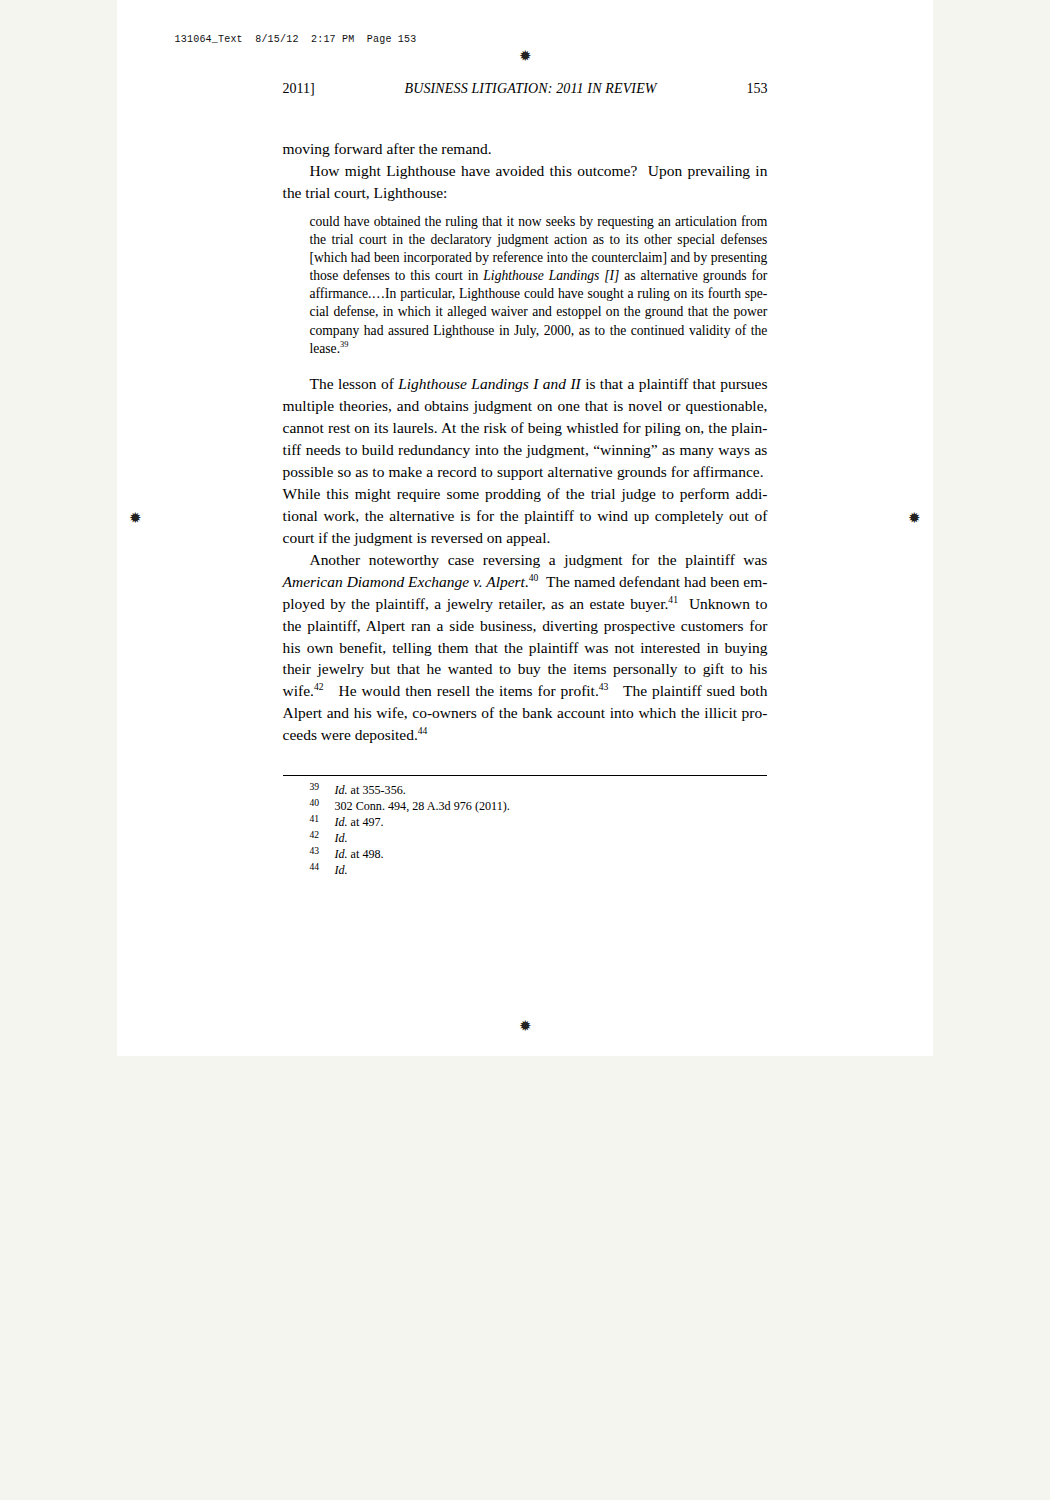131064_Text 8/15/12 2:17 PM Page 153
✹
✹
✹
2011] BUSINESS LITIGATION: 2011 IN REVIEW 153
moving forward after the remand.
How might Lighthouse have avoided this outcome? Upon prevailing in the trial court, Lighthouse:
could have obtained the ruling that it now seeks by requesting an articulation from the trial court in the declaratory judgment action as to its other special defenses [which had been incorporated by reference into the counterclaim] and by presenting those defenses to this court in Lighthouse Landings [I] as alternative grounds for affirmance.…In particular, Lighthouse could have sought a ruling on its fourth special defense, in which it alleged waiver and estoppel on the ground that the power company had assured Lighthouse in July, 2000, as to the continued validity of the lease.39
The lesson of Lighthouse Landings I and II is that a plaintiff that pursues multiple theories, and obtains judgment on one that is novel or questionable, cannot rest on its laurels. At the risk of being whistled for piling on, the plaintiff needs to build redundancy into the judgment, “winning” as many ways as possible so as to make a record to support alternative grounds for affirmance. While this might require some prodding of the trial judge to perform additional work, the alternative is for the plaintiff to wind up completely out of court if the judgment is reversed on appeal.
Another noteworthy case reversing a judgment for the plaintiff was American Diamond Exchange v. Alpert.40 The named defendant had been employed by the plaintiff, a jewelry retailer, as an estate buyer.41 Unknown to the plaintiff, Alpert ran a side business, diverting prospective customers for his own benefit, telling them that the plaintiff was not interested in buying their jewelry but that he wanted to buy the items personally to gift to his wife.42 He would then resell the items for profit.43 The plaintiff sued both Alpert and his wife, co-owners of the bank account into which the illicit proceeds were deposited.44
39 Id. at 355-356.
40302 Conn. 494, 28 A.3d 976 (2011).
41 Id. at 497.
42 Id.
43 Id. at 498.
44 Id.
✹